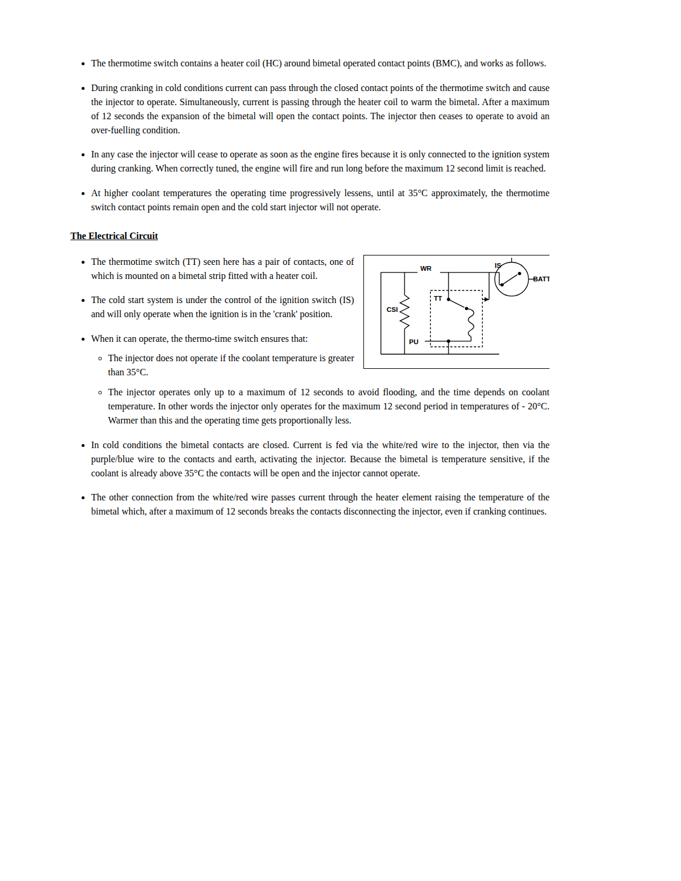The thermotime switch contains a heater coil (HC) around bimetal operated contact points (BMC), and works as follows.
During cranking in cold conditions current can pass through the closed contact points of the thermotime switch and cause the injector to operate. Simultaneously, current is passing through the heater coil to warm the bimetal. After a maximum of 12 seconds the expansion of the bimetal will open the contact points. The injector then ceases to operate to avoid an over-fuelling condition.
In any case the injector will cease to operate as soon as the engine fires because it is only connected to the ignition system during cranking. When correctly tuned, the engine will fire and run long before the maximum 12 second limit is reached.
At higher coolant temperatures the operating time progressively lessens, until at 35°C approximately, the thermotime switch contact points remain open and the cold start injector will not operate.
The Electrical Circuit
WR IS BATT. CSI TT PU
The thermotime switch (TT) seen here has a pair of contacts, one of which is mounted on a bimetal strip fitted with a heater coil.
The cold start system is under the control of the ignition switch (IS) and will only operate when the ignition is in the 'crank' position.
When it can operate, the thermo-time switch ensures that:
The injector does not operate if the coolant temperature is greater than 35°C.
The injector operates only up to a maximum of 12 seconds to avoid flooding, and the time depends on coolant temperature. In other words the injector only operates for the maximum 12 second period in temperatures of - 20°C. Warmer than this and the operating time gets proportionally less.
In cold conditions the bimetal contacts are closed. Current is fed via the white/red wire to the injector, then via the purple/blue wire to the contacts and earth, activating the injector. Because the bimetal is temperature sensitive, if the coolant is already above 35°C the contacts will be open and the injector cannot operate.
The other connection from the white/red wire passes current through the heater element raising the temperature of the bimetal which, after a maximum of 12 seconds breaks the contacts disconnecting the injector, even if cranking continues.